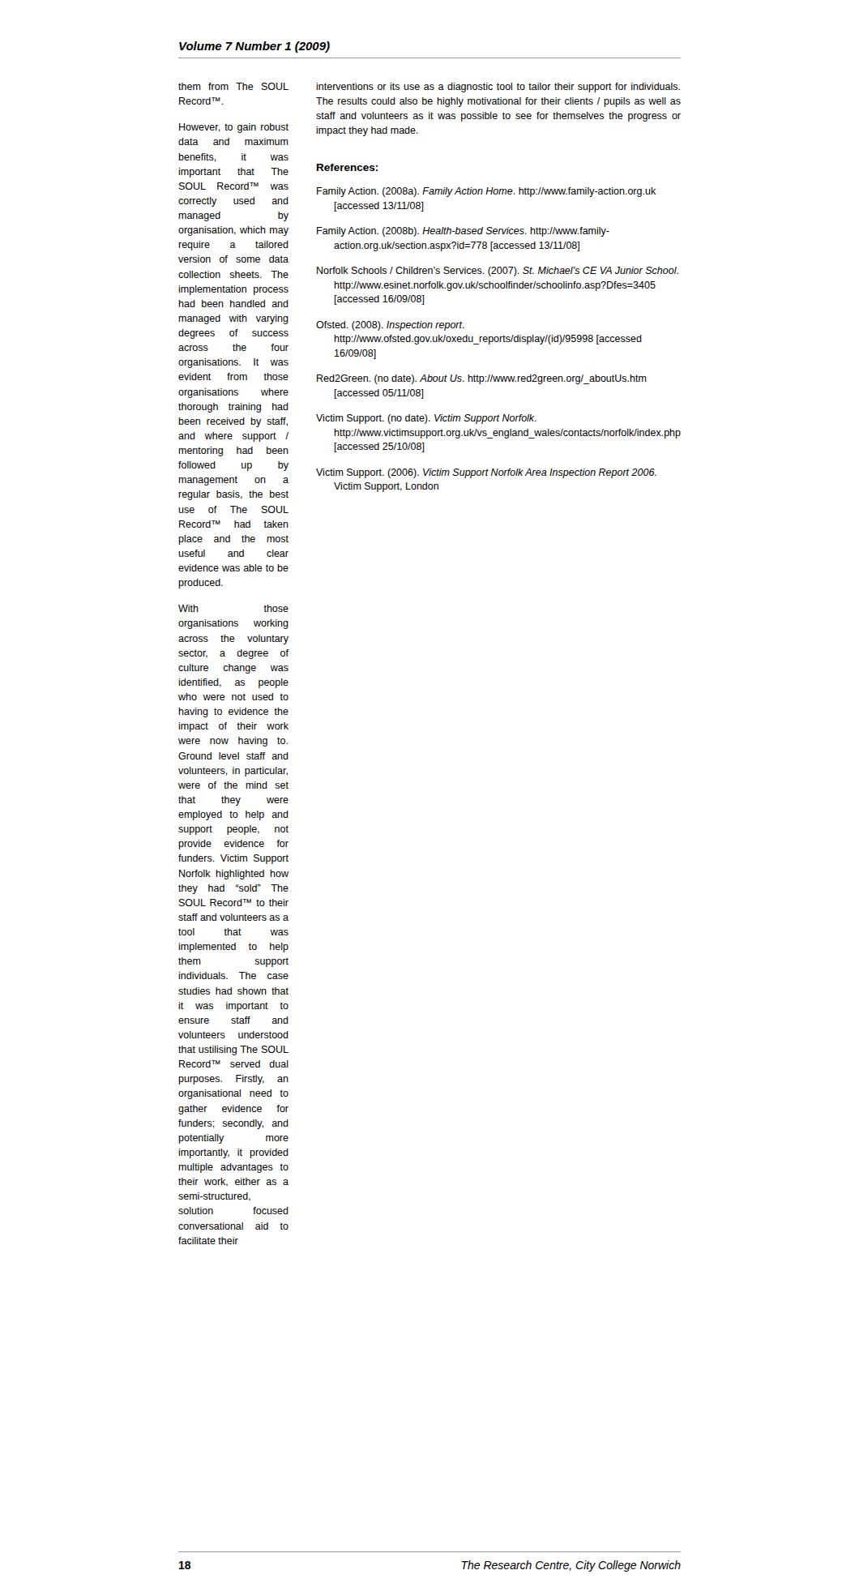Volume 7 Number 1 (2009)
them from The SOUL Record™.
However, to gain robust data and maximum benefits, it was important that The SOUL Record™ was correctly used and managed by organisation, which may require a tailored version of some data collection sheets. The implementation process had been handled and managed with varying degrees of success across the four organisations. It was evident from those organisations where thorough training had been received by staff, and where support / mentoring had been followed up by management on a regular basis, the best use of The SOUL Record™ had taken place and the most useful and clear evidence was able to be produced.
With those organisations working across the voluntary sector, a degree of culture change was identified, as people who were not used to having to evidence the impact of their work were now having to. Ground level staff and volunteers, in particular, were of the mind set that they were employed to help and support people, not provide evidence for funders. Victim Support Norfolk highlighted how they had “sold” The SOUL Record™ to their staff and volunteers as a tool that was implemented to help them support individuals. The case studies had shown that it was important to ensure staff and volunteers understood that ustilising The SOUL Record™ served dual purposes. Firstly, an organisational need to gather evidence for funders; secondly, and potentially more importantly, it provided multiple advantages to their work, either as a semi-structured, solution focused conversational aid to facilitate their
interventions or its use as a diagnostic tool to tailor their support for individuals. The results could also be highly motivational for their clients / pupils as well as staff and volunteers as it was possible to see for themselves the progress or impact they had made.
References:
Family Action. (2008a). Family Action Home. http://www.family-action.org.uk [accessed 13/11/08]
Family Action. (2008b). Health-based Services. http://www.family-action.org.uk/section.aspx?id=778 [accessed 13/11/08]
Norfolk Schools / Children’s Services. (2007). St. Michael’s CE VA Junior School. http://www.esinet.norfolk.gov.uk/schoolfinder/schoolinfo.asp?Dfes=3405 [accessed 16/09/08]
Ofsted. (2008). Inspection report. http://www.ofsted.gov.uk/oxedu_reports/display/(id)/95998 [accessed 16/09/08]
Red2Green. (no date). About Us. http://www.red2green.org/_aboutUs.htm [accessed 05/11/08]
Victim Support. (no date). Victim Support Norfolk. http://www.victimsupport.org.uk/vs_england_wales/contacts/norfolk/index.php [accessed 25/10/08]
Victim Support. (2006). Victim Support Norfolk Area Inspection Report 2006. Victim Support, London
18 The Research Centre, City College Norwich